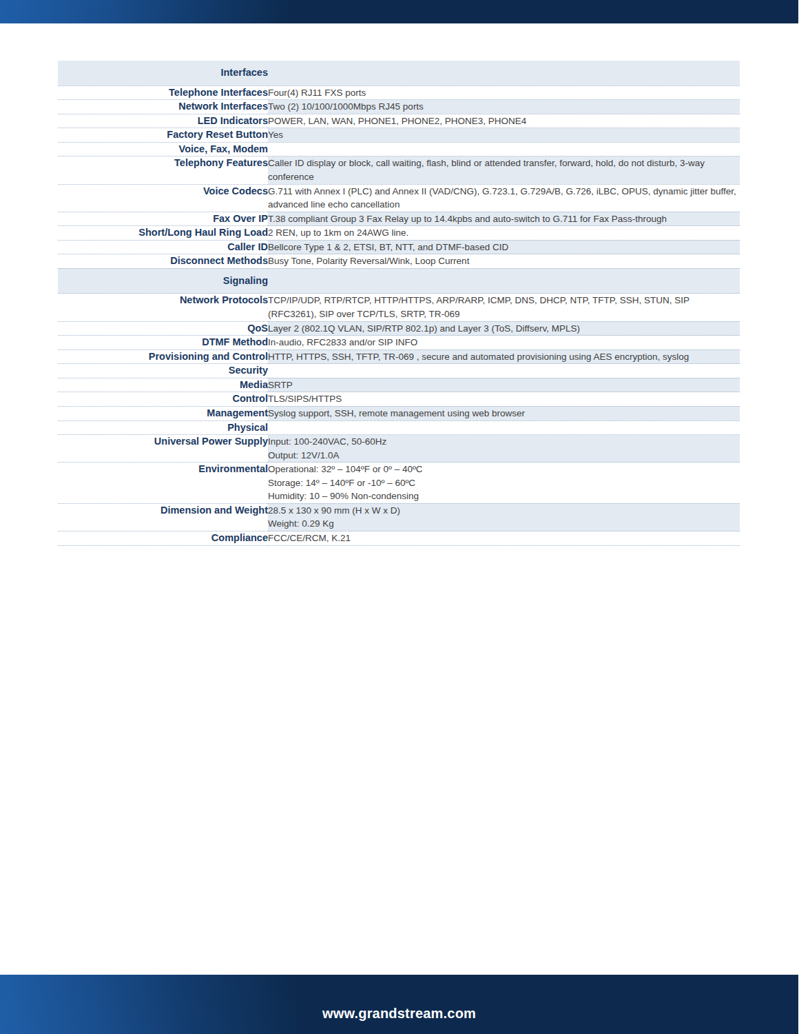| Interfaces | |
| Telephone Interfaces | Four(4) RJ11 FXS ports |
| Network Interfaces | Two (2) 10/100/1000Mbps RJ45 ports |
| LED Indicators | POWER, LAN, WAN, PHONE1, PHONE2, PHONE3, PHONE4 |
| Factory Reset Button | Yes |
| Voice, Fax, Modem | |
| Telephony Features | Caller ID display or block, call waiting, flash, blind or attended transfer, forward, hold, do not disturb, 3-way conference |
| Voice Codecs | G.711 with Annex I (PLC) and Annex II (VAD/CNG), G.723.1, G.729A/B, G.726, iLBC, OPUS, dynamic jitter buffer, advanced line echo cancellation |
| Fax Over IP | T.38 compliant Group 3 Fax Relay up to 14.4kpbs and auto-switch to G.711 for Fax Pass-through |
| Short/Long Haul Ring Load | 2 REN, up to 1km on 24AWG line. |
| Caller ID | Bellcore Type 1 & 2, ETSI, BT, NTT, and DTMF-based CID |
| Disconnect Methods | Busy Tone, Polarity Reversal/Wink, Loop Current |
| Signaling | |
| Network Protocols | TCP/IP/UDP, RTP/RTCP, HTTP/HTTPS, ARP/RARP, ICMP, DNS, DHCP, NTP, TFTP, SSH, STUN, SIP (RFC3261), SIP over TCP/TLS, SRTP, TR-069 |
| QoS | Layer 2 (802.1Q VLAN, SIP/RTP 802.1p) and Layer 3 (ToS, Diffserv, MPLS) |
| DTMF Method | In-audio, RFC2833 and/or SIP INFO |
| Provisioning and Control | HTTP, HTTPS, SSH, TFTP, TR-069 , secure and automated provisioning using AES encryption, syslog |
| Security | |
| Media | SRTP |
| Control | TLS/SIPS/HTTPS |
| Management | Syslog support, SSH, remote management using web browser |
| Physical | |
| Universal Power Supply | Input: 100-240VAC, 50-60Hz Output: 12V/1.0A |
| Environmental | Operational: 32º – 104ºF or 0º – 40ºC Storage: 14º – 140ºF or -10º – 60ºC Humidity: 10 – 90% Non-condensing |
| Dimension and Weight | 28.5 x 130 x 90 mm (H x W x D) Weight: 0.29 Kg |
| Compliance | FCC/CE/RCM, K.21 |
www.grandstream.com